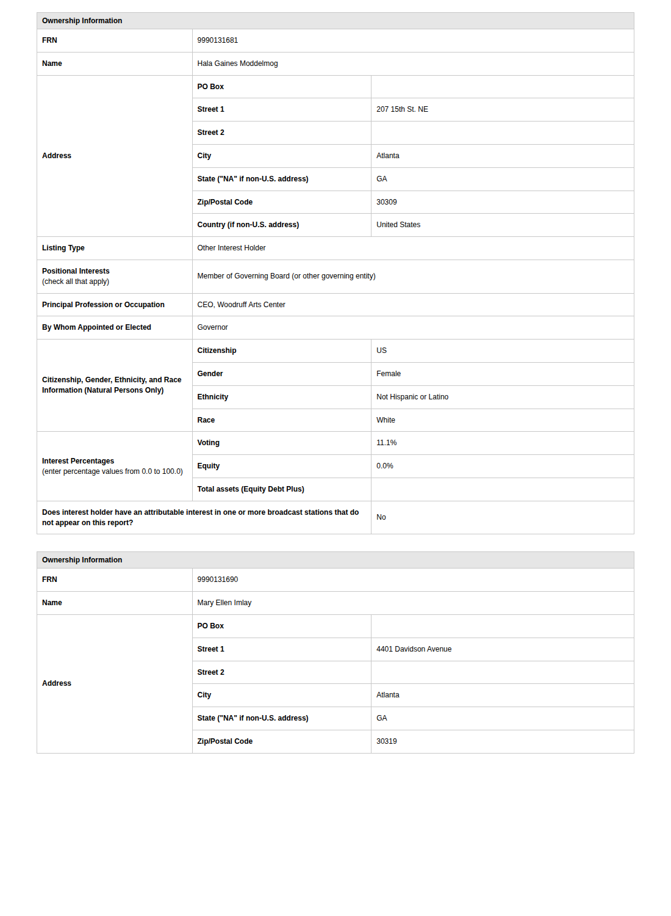Ownership Information
| FRN | 9990131681 |
| Name | Hala Gaines Moddelmog |
| Address | PO Box | |
| Street 1 | 207 15th St. NE |
| Street 2 | |
| City | Atlanta |
| State ("NA" if non-U.S. address) | GA |
| Zip/Postal Code | 30309 |
| Country (if non-U.S. address) | United States |
| Listing Type | Other Interest Holder |
| Positional Interests (check all that apply) | Member of Governing Board (or other governing entity) |
| Principal Profession or Occupation | CEO, Woodruff Arts Center |
| By Whom Appointed or Elected | Governor |
| Citizenship, Gender, Ethnicity, and Race Information (Natural Persons Only) | Citizenship | US |
| Gender | Female |
| Ethnicity | Not Hispanic or Latino |
| Race | White |
| Interest Percentages (enter percentage values from 0.0 to 100.0) | Voting | 11.1% |
| Equity | 0.0% |
| Total assets (Equity Debt Plus) | |
| Does interest holder have an attributable interest in one or more broadcast stations that do not appear on this report? | No |
Ownership Information
| FRN | 9990131690 |
| Name | Mary Ellen Imlay |
| Address | PO Box | |
| Street 1 | 4401 Davidson Avenue |
| Street 2 | |
| City | Atlanta |
| State ("NA" if non-U.S. address) | GA |
| Zip/Postal Code | 30319 |